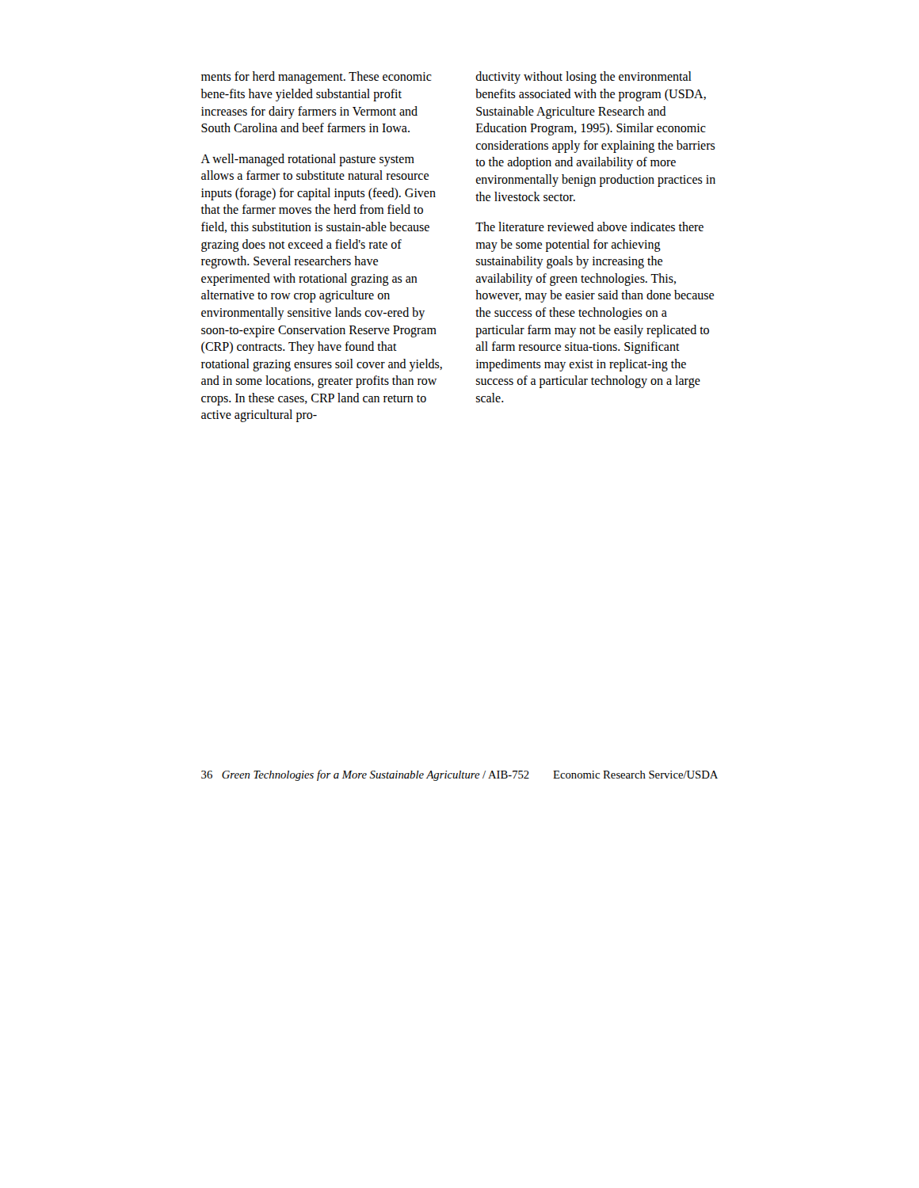ments for herd management. These economic bene-fits have yielded substantial profit increases for dairy farmers in Vermont and South Carolina and beef farmers in Iowa.
A well-managed rotational pasture system allows a farmer to substitute natural resource inputs (forage) for capital inputs (feed). Given that the farmer moves the herd from field to field, this substitution is sustain-able because grazing does not exceed a field's rate of regrowth. Several researchers have experimented with rotational grazing as an alternative to row crop agriculture on environmentally sensitive lands cov-ered by soon-to-expire Conservation Reserve Program (CRP) contracts. They have found that rotational grazing ensures soil cover and yields, and in some locations, greater profits than row crops. In these cases, CRP land can return to active agricultural pro-
ductivity without losing the environmental benefits associated with the program (USDA, Sustainable Agriculture Research and Education Program, 1995). Similar economic considerations apply for explaining the barriers to the adoption and availability of more environmentally benign production practices in the livestock sector.
The literature reviewed above indicates there may be some potential for achieving sustainability goals by increasing the availability of green technologies. This, however, may be easier said than done because the success of these technologies on a particular farm may not be easily replicated to all farm resource situa-tions. Significant impediments may exist in replicat-ing the success of a particular technology on a large scale.
36 Green Technologies for a More Sustainable Agriculture / AIB-752
Economic Research Service/USDA